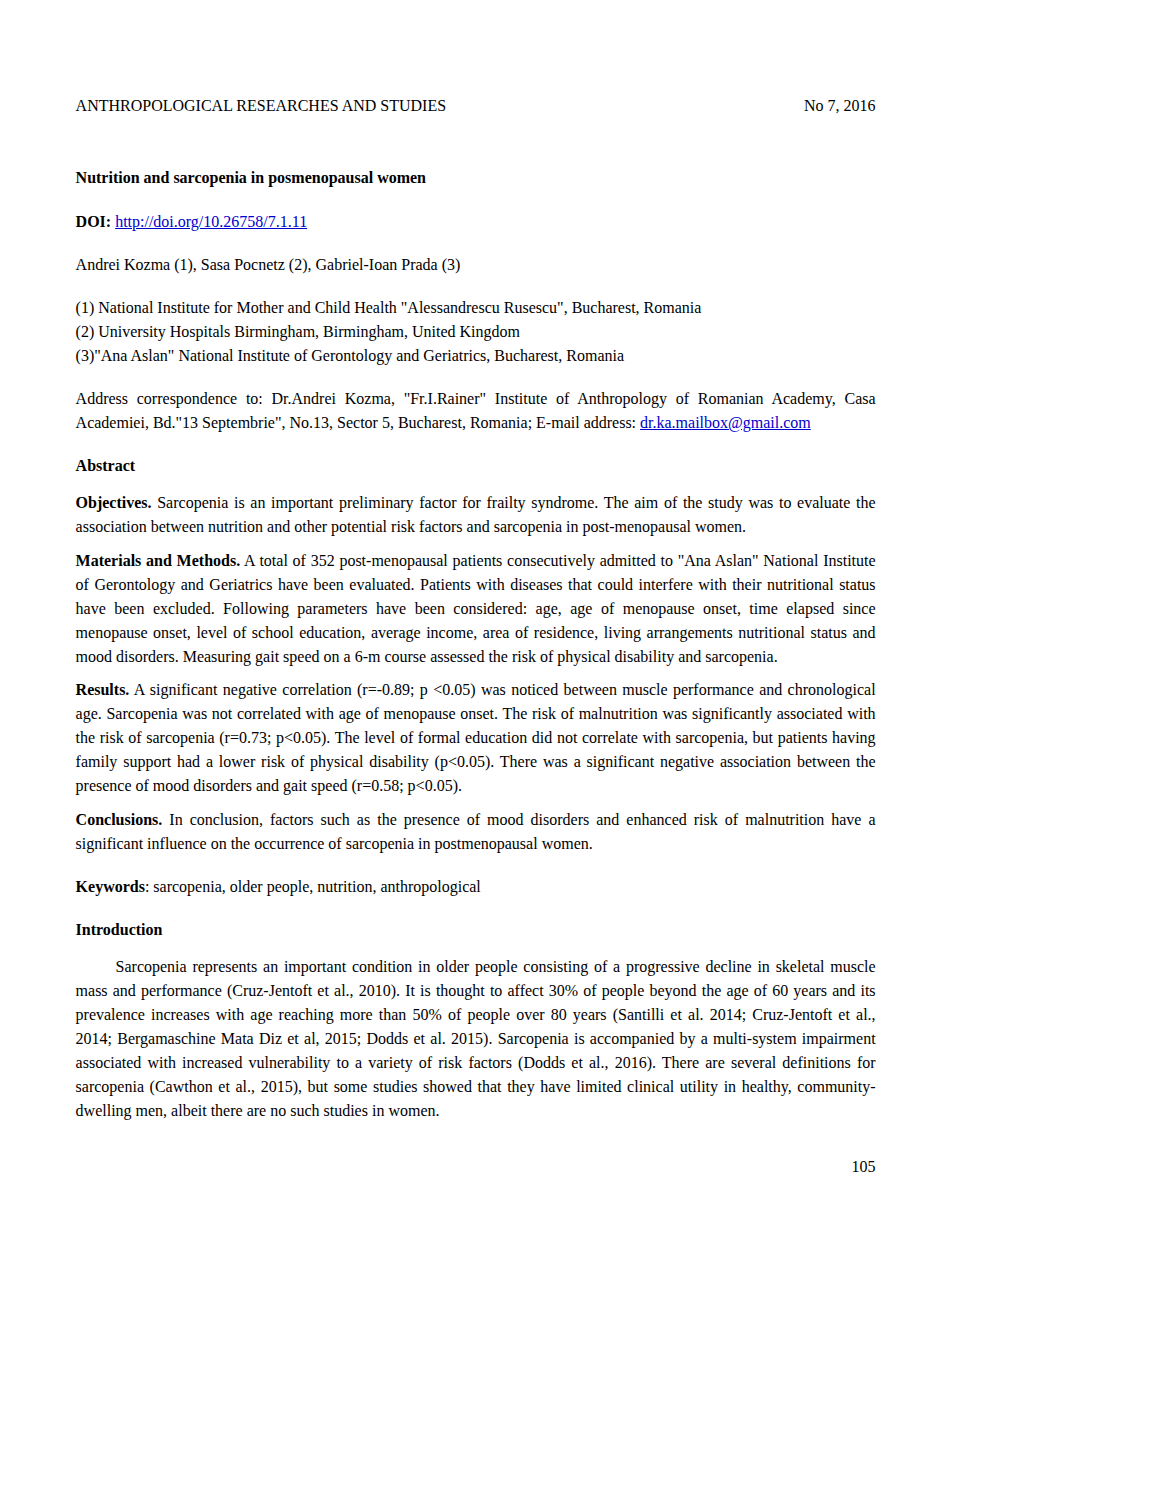ANTHROPOLOGICAL RESEARCHES AND STUDIES No 7, 2016
Nutrition and sarcopenia in posmenopausal women
DOI: http://doi.org/10.26758/7.1.11
Andrei Kozma (1), Sasa Pocnetz (2), Gabriel-Ioan Prada (3)
(1) National Institute for Mother and Child Health "Alessandrescu Rusescu", Bucharest, Romania
(2) University Hospitals Birmingham, Birmingham, United Kingdom
(3)"Ana Aslan" National Institute of Gerontology and Geriatrics, Bucharest, Romania
Address correspondence to: Dr.Andrei Kozma, "Fr.I.Rainer" Institute of Anthropology of Romanian Academy, Casa Academiei, Bd."13 Septembrie", No.13, Sector 5, Bucharest, Romania; E-mail address: dr.ka.mailbox@gmail.com
Abstract
Objectives. Sarcopenia is an important preliminary factor for frailty syndrome. The aim of the study was to evaluate the association between nutrition and other potential risk factors and sarcopenia in post-menopausal women.
Materials and Methods. A total of 352 post-menopausal patients consecutively admitted to "Ana Aslan" National Institute of Gerontology and Geriatrics have been evaluated. Patients with diseases that could interfere with their nutritional status have been excluded. Following parameters have been considered: age, age of menopause onset, time elapsed since menopause onset, level of school education, average income, area of residence, living arrangements nutritional status and mood disorders. Measuring gait speed on a 6-m course assessed the risk of physical disability and sarcopenia.
Results. A significant negative correlation (r=-0.89; p <0.05) was noticed between muscle performance and chronological age. Sarcopenia was not correlated with age of menopause onset. The risk of malnutrition was significantly associated with the risk of sarcopenia (r=0.73; p<0.05). The level of formal education did not correlate with sarcopenia, but patients having family support had a lower risk of physical disability (p<0.05). There was a significant negative association between the presence of mood disorders and gait speed (r=0.58; p<0.05).
Conclusions. In conclusion, factors such as the presence of mood disorders and enhanced risk of malnutrition have a significant influence on the occurrence of sarcopenia in postmenopausal women.
Keywords: sarcopenia, older people, nutrition, anthropological
Introduction
Sarcopenia represents an important condition in older people consisting of a progressive decline in skeletal muscle mass and performance (Cruz-Jentoft et al., 2010). It is thought to affect 30% of people beyond the age of 60 years and its prevalence increases with age reaching more than 50% of people over 80 years (Santilli et al. 2014; Cruz-Jentoft et al., 2014; Bergamaschine Mata Diz et al, 2015; Dodds et al. 2015). Sarcopenia is accompanied by a multi-system impairment associated with increased vulnerability to a variety of risk factors (Dodds et al., 2016). There are several definitions for sarcopenia (Cawthon et al., 2015), but some studies showed that they have limited clinical utility in healthy, community-dwelling men, albeit there are no such studies in women.
105